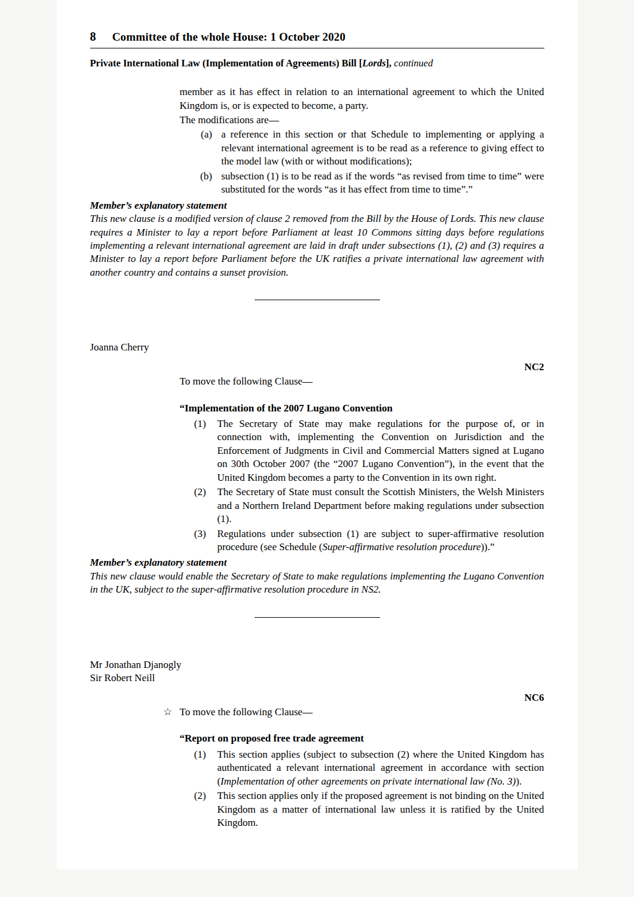8 Committee of the whole House: 1 October 2020
Private International Law (Implementation of Agreements) Bill [Lords], continued
member as it has effect in relation to an international agreement to which the United Kingdom is, or is expected to become, a party.
The modifications are—
(a) a reference in this section or that Schedule to implementing or applying a relevant international agreement is to be read as a reference to giving effect to the model law (with or without modifications);
(b) subsection (1) is to be read as if the words “as revised from time to time” were substituted for the words “as it has effect from time to time”.”
Member’s explanatory statement
This new clause is a modified version of clause 2 removed from the Bill by the House of Lords. This new clause requires a Minister to lay a report before Parliament at least 10 Commons sitting days before regulations implementing a relevant international agreement are laid in draft under subsections (1), (2) and (3) requires a Minister to lay a report before Parliament before the UK ratifies a private international law agreement with another country and contains a sunset provision.
Joanna Cherry
NC2
To move the following Clause—
“Implementation of the 2007 Lugano Convention
(1) The Secretary of State may make regulations for the purpose of, or in connection with, implementing the Convention on Jurisdiction and the Enforcement of Judgments in Civil and Commercial Matters signed at Lugano on 30th October 2007 (the “2007 Lugano Convention”), in the event that the United Kingdom becomes a party to the Convention in its own right.
(2) The Secretary of State must consult the Scottish Ministers, the Welsh Ministers and a Northern Ireland Department before making regulations under subsection (1).
(3) Regulations under subsection (1) are subject to super-affirmative resolution procedure (see Schedule (Super-affirmative resolution procedure)).”
Member’s explanatory statement
This new clause would enable the Secretary of State to make regulations implementing the Lugano Convention in the UK, subject to the super-affirmative resolution procedure in NS2.
Mr Jonathan Djanogly
Sir Robert Neill
NC6
☆To move the following Clause—
“Report on proposed free trade agreement
(1) This section applies (subject to subsection (2) where the United Kingdom has authenticated a relevant international agreement in accordance with section (Implementation of other agreements on private international law (No. 3)).
(2) This section applies only if the proposed agreement is not binding on the United Kingdom as a matter of international law unless it is ratified by the United Kingdom.